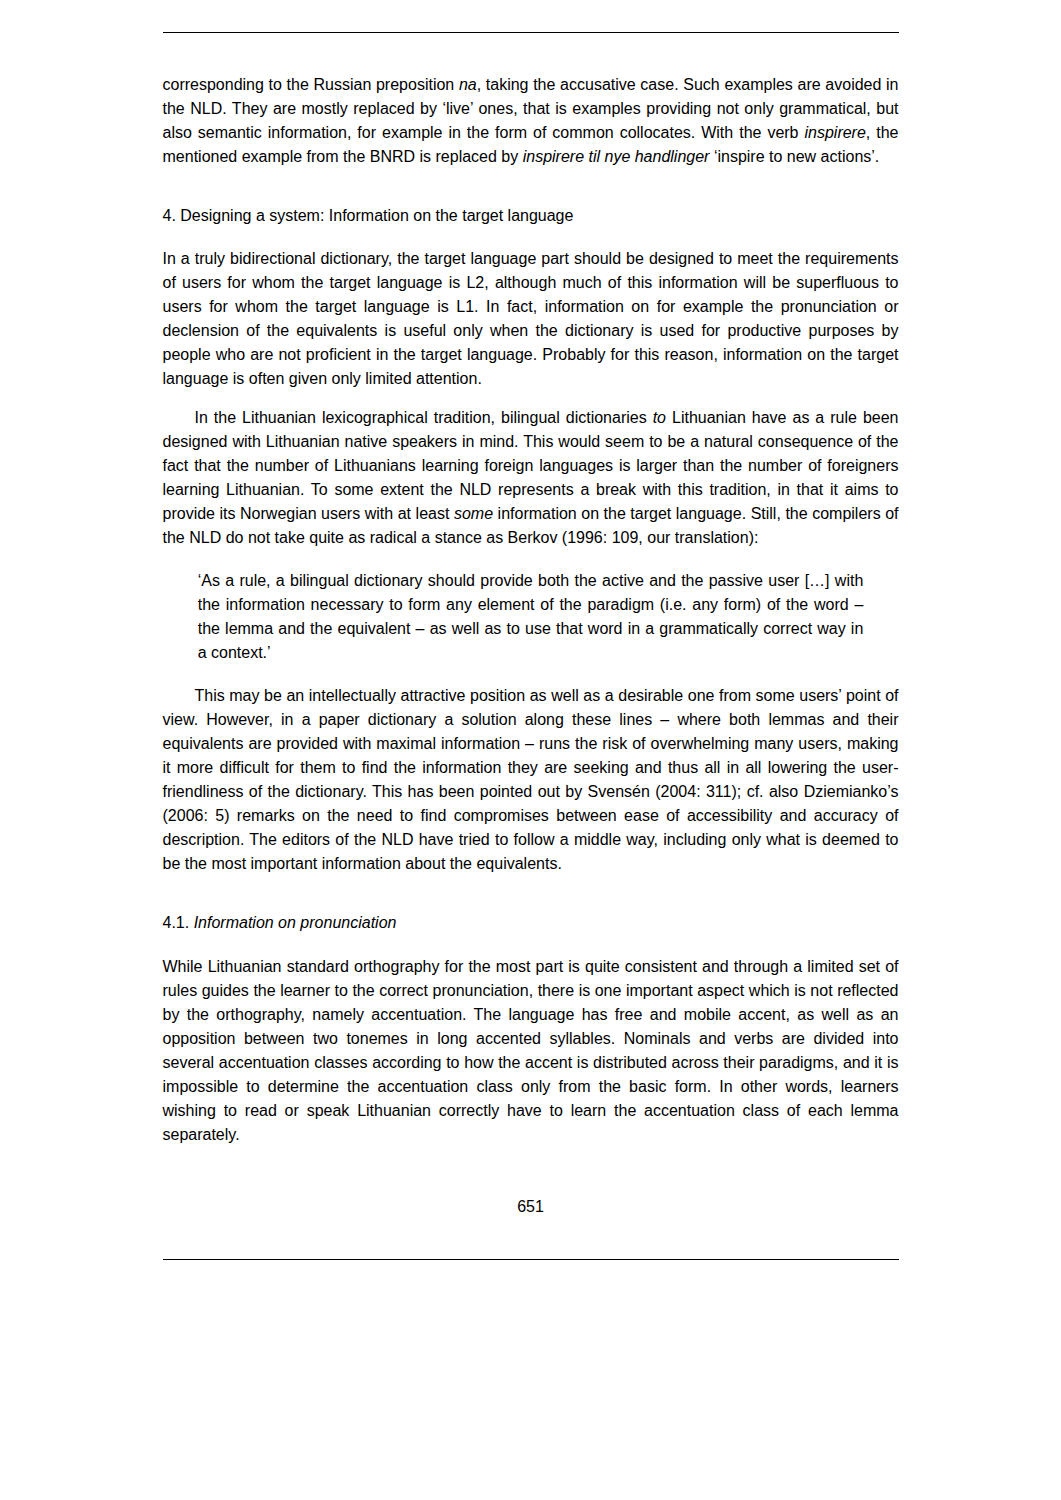corresponding to the Russian preposition na, taking the accusative case. Such examples are avoided in the NLD. They are mostly replaced by ‘live’ ones, that is examples providing not only grammatical, but also semantic information, for example in the form of common collocates. With the verb inspirere, the mentioned example from the BNRD is replaced by inspirere til nye handlinger ‘inspire to new actions’.
4. Designing a system: Information on the target language
In a truly bidirectional dictionary, the target language part should be designed to meet the requirements of users for whom the target language is L2, although much of this information will be superfluous to users for whom the target language is L1. In fact, information on for example the pronunciation or declension of the equivalents is useful only when the dictionary is used for productive purposes by people who are not proficient in the target language. Probably for this reason, information on the target language is often given only limited attention.
In the Lithuanian lexicographical tradition, bilingual dictionaries to Lithuanian have as a rule been designed with Lithuanian native speakers in mind. This would seem to be a natural consequence of the fact that the number of Lithuanians learning foreign languages is larger than the number of foreigners learning Lithuanian. To some extent the NLD represents a break with this tradition, in that it aims to provide its Norwegian users with at least some information on the target language. Still, the compilers of the NLD do not take quite as radical a stance as Berkov (1996: 109, our translation):
‘As a rule, a bilingual dictionary should provide both the active and the passive user […] with the information necessary to form any element of the paradigm (i.e. any form) of the word – the lemma and the equivalent – as well as to use that word in a grammatically correct way in a context.’
This may be an intellectually attractive position as well as a desirable one from some users’ point of view. However, in a paper dictionary a solution along these lines – where both lemmas and their equivalents are provided with maximal information – runs the risk of overwhelming many users, making it more difficult for them to find the information they are seeking and thus all in all lowering the user-friendliness of the dictionary. This has been pointed out by Svensén (2004: 311); cf. also Dziemianko’s (2006: 5) remarks on the need to find compromises between ease of accessibility and accuracy of description. The editors of the NLD have tried to follow a middle way, including only what is deemed to be the most important information about the equivalents.
4.1. Information on pronunciation
While Lithuanian standard orthography for the most part is quite consistent and through a limited set of rules guides the learner to the correct pronunciation, there is one important aspect which is not reflected by the orthography, namely accentuation. The language has free and mobile accent, as well as an opposition between two tonemes in long accented syllables. Nominals and verbs are divided into several accentuation classes according to how the accent is distributed across their paradigms, and it is impossible to determine the accentuation class only from the basic form. In other words, learners wishing to read or speak Lithuanian correctly have to learn the accentuation class of each lemma separately.
651